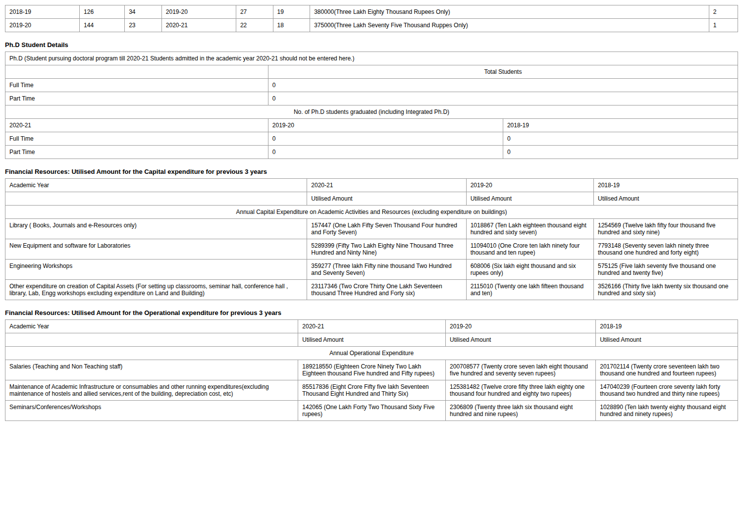| 2018-19 | 126 | 34 | 2019-20 | 27 | 19 | 380000(Three Lakh Eighty Thousand Rupees Only) | 2 |
| 2019-20 | 144 | 23 | 2020-21 | 22 | 18 | 375000(Three Lakh Seventy Five Thousand Ruppes Only) | 1 |
Ph.D Student Details
| Ph.D (Student pursuing doctoral program till 2020-21 Students admitted in the academic year 2020-21 should not be entered here.) |
| | Total Students |
| Full Time | 0 |
| Part Time | 0 |
| No. of Ph.D students graduated (including Integrated Ph.D) |
| 2020-21 | 2019-20 | 2018-19 |
| Full Time | 0 | 0 |
| Part Time | 0 | 0 |
Financial Resources: Utilised Amount for the Capital expenditure for previous 3 years
| Academic Year | 2020-21 | 2019-20 | 2018-19 |
| --- | --- | --- | --- |
| | Utilised Amount | Utilised Amount | Utilised Amount |
| Annual Capital Expenditure on Academic Activities and Resources (excluding expenditure on buildings) |
| Library ( Books, Journals and e-Resources only) | 157447 (One Lakh Fifty Seven Thousand Four hundred and Forty Seven) | 1018867 (Ten Lakh eighteen thousand eight hundred and sixty seven) | 1254569 (Twelve lakh fifty four thousand five hundred and sixty nine) |
| New Equipment and software for Laboratories | 5289399 (Fifty Two Lakh Eighty Nine Thousand Three Hundred and Ninty Nine) | 11094010 (One Crore ten lakh ninety four thousand and ten rupee) | 7793148 (Seventy seven lakh ninety three thousand one hundred and forty eight) |
| Engineering Workshops | 359277 (Three lakh Fifty nine thousand Two Hundred and Seventy Seven) | 608006 (Six lakh eight thousand and six rupees only) | 575125 (Five lakh seventy five thousand one hundred and twenty five) |
| Other expenditure on creation of Capital Assets (For setting up classrooms, seminar hall, conference hall , library, Lab, Engg workshops excluding expenditure on Land and Building) | 23117346 (Two Crore Thirty One Lakh Seventeen thousand Three Hundred and Forty six) | 2115010 (Twenty one lakh fifteen thousand and ten) | 3526166 (Thirty five lakh twenty six thousand one hundred and sixty six) |
Financial Resources: Utilised Amount for the Operational expenditure for previous 3 years
| Academic Year | 2020-21 | 2019-20 | 2018-19 |
| --- | --- | --- | --- |
| | Utilised Amount | Utilised Amount | Utilised Amount |
| Annual Operational Expenditure |
| Salaries (Teaching and Non Teaching staff) | 189218550 (Eighteen Crore Ninety Two Lakh Eighteen thousand Five hundred and Fifty rupees) | 200708577 (Twenty crore seven lakh eight thousand five hundred and seventy seven rupees) | 201702114 (Twenty crore seventeen lakh two thousand one hundred and fourteen rupees) |
| Maintenance of Academic Infrastructure or consumables and other running expenditures(excluding maintenance of hostels and allied services,rent of the building, depreciation cost, etc) | 85517836 (Eight Crore Fifty five lakh Seventeen Thousand Eight Hundred and Thirty Six) | 125381482 (Twelve crore fifty three lakh eighty one thousand four hundred and eighty two rupees) | 147040239 (Fourteen crore seventy lakh forty thousand two hundred and thirty nine rupees) |
| Seminars/Conferences/Workshops | 142065 (One Lakh Forty Two Thousand Sixty Five rupees) | 2306809 (Twenty three lakh six thousand eight hundred and nine rupees) | 1028890 (Ten lakh twenty eighty thousand eight hundred and ninety rupees) |